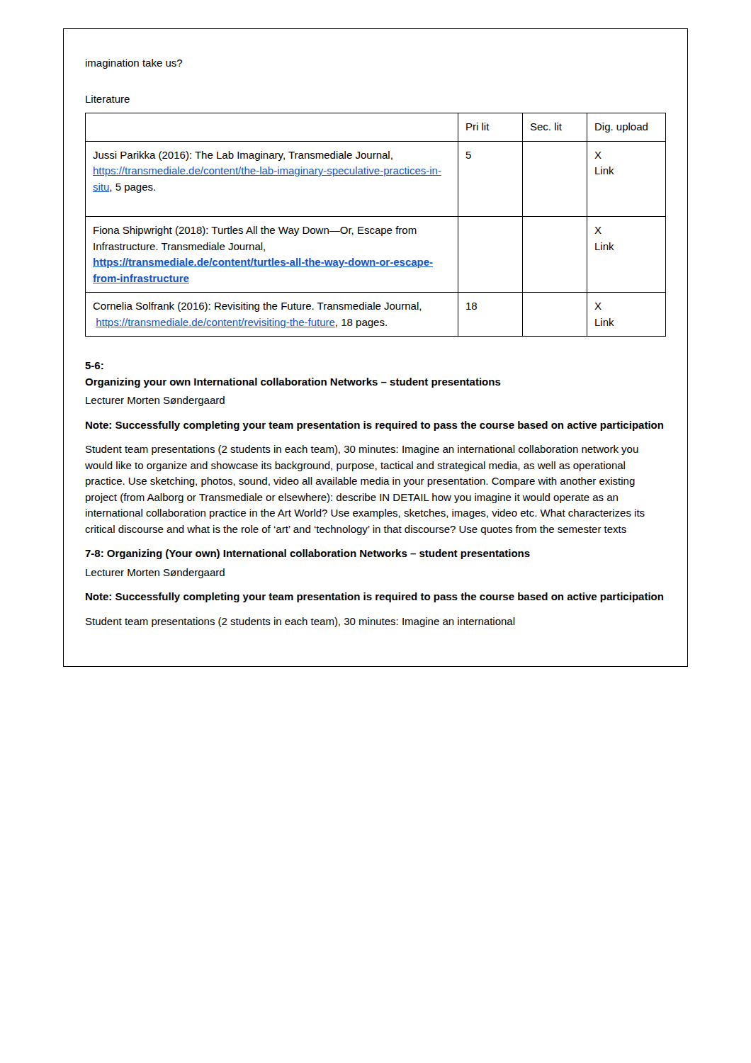imagination take us?
Literature
| | Pri lit | Sec. lit | Dig. upload |
| Jussi Parikka (2016): The Lab Imaginary, Transmediale Journal, https://transmediale.de/content/the-lab-imaginary-speculative-practices-in-situ , 5 pages. | 5 | | X Link |
| Fiona Shipwright (2018): Turtles All the Way Down—Or, Escape from Infrastructure. Transmediale Journal, https://transmediale.de/content/turtles-all-the-way-down-or-escape-from-infrastructure | | | X Link |
| Cornelia Solfrank (2016): Revisiting the Future. Transmediale Journal, https://transmediale.de/content/revisiting-the-future , 18 pages. | 18 | | X Link |
5-6:
Organizing your own International collaboration Networks – student presentations
Lecturer Morten Søndergaard
Note: Successfully completing your team presentation is required to pass the course based on active participation
Student team presentations (2 students in each team), 30 minutes: Imagine an international collaboration network you would like to organize and showcase its background, purpose, tactical and strategical media, as well as operational practice. Use sketching, photos, sound, video all available media in your presentation. Compare with another existing project (from Aalborg or Transmediale or elsewhere): describe IN DETAIL how you imagine it would operate as an international collaboration practice in the Art World? Use examples, sketches, images, video etc. What characterizes its critical discourse and what is the role of ‘art’ and ‘technology’ in that discourse? Use quotes from the semester texts
7-8: Organizing (Your own) International collaboration Networks – student presentations
Lecturer Morten Søndergaard
Note: Successfully completing your team presentation is required to pass the course based on active participation
Student team presentations (2 students in each team), 30 minutes: Imagine an international